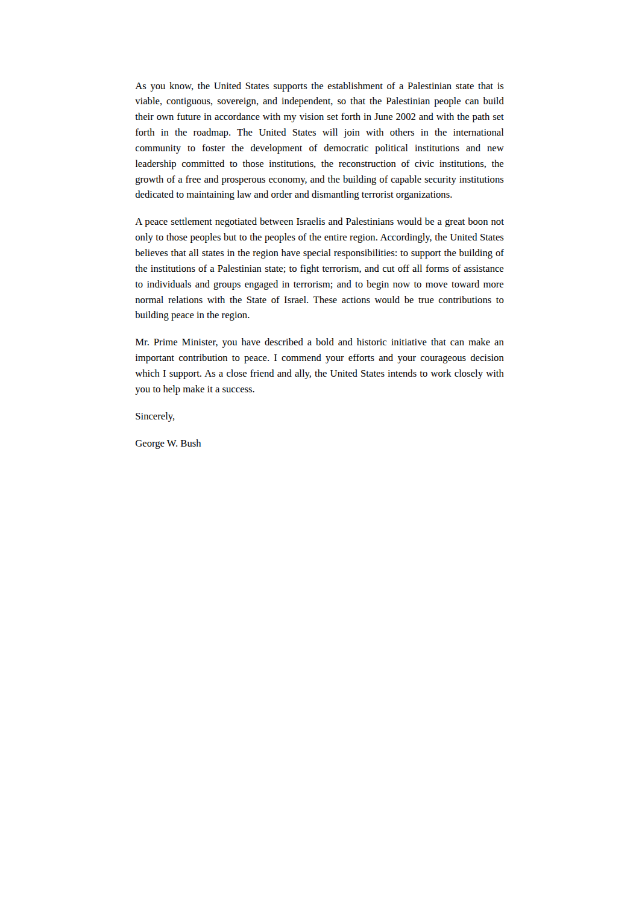As you know, the United States supports the establishment of a Palestinian state that is viable, contiguous, sovereign, and independent, so that the Palestinian people can build their own future in accordance with my vision set forth in June 2002 and with the path set forth in the roadmap. The United States will join with others in the international community to foster the development of democratic political institutions and new leadership committed to those institutions, the reconstruction of civic institutions, the growth of a free and prosperous economy, and the building of capable security institutions dedicated to maintaining law and order and dismantling terrorist organizations.
A peace settlement negotiated between Israelis and Palestinians would be a great boon not only to those peoples but to the peoples of the entire region. Accordingly, the United States believes that all states in the region have special responsibilities: to support the building of the institutions of a Palestinian state; to fight terrorism, and cut off all forms of assistance to individuals and groups engaged in terrorism; and to begin now to move toward more normal relations with the State of Israel. These actions would be true contributions to building peace in the region.
Mr. Prime Minister, you have described a bold and historic initiative that can make an important contribution to peace. I commend your efforts and your courageous decision which I support. As a close friend and ally, the United States intends to work closely with you to help make it a success.
Sincerely,
George W. Bush